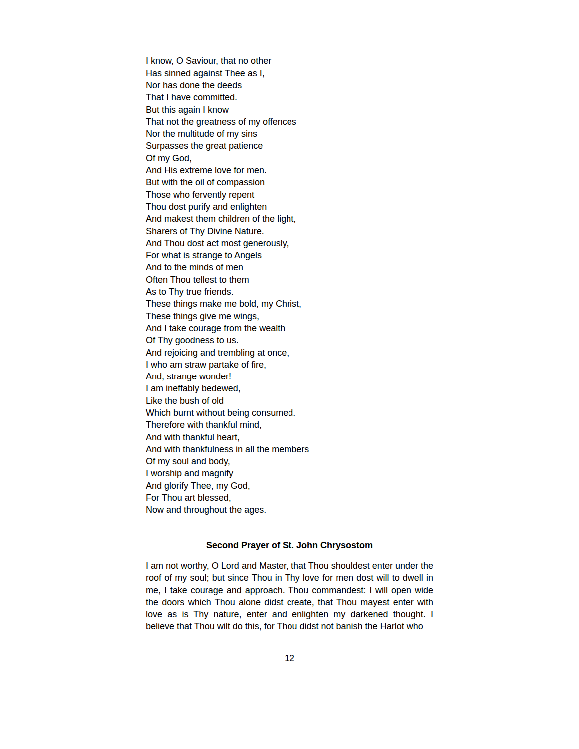I know, O Saviour, that no other
Has sinned against Thee as I,
Nor has done the deeds
That I have committed.
But this again I know
That not the greatness of my offences
Nor the multitude of my sins
Surpasses the great patience
Of my God,
And His extreme love for men.
But with the oil of compassion
Those who fervently repent
Thou dost purify and enlighten
And makest them children of the light,
Sharers of Thy Divine Nature.
And Thou dost act most generously,
For what is strange to Angels
And to the minds of men
Often Thou tellest to them
As to Thy true friends.
These things make me bold, my Christ,
These things give me wings,
And I take courage from the wealth
Of Thy goodness to us.
And rejoicing and trembling at once,
I who am straw partake of fire,
And, strange wonder!
I am ineffably bedewed,
Like the bush of old
Which burnt without being consumed.
Therefore with thankful mind,
And with thankful heart,
And with thankfulness in all the members
Of my soul and body,
I worship and magnify
And glorify Thee, my God,
For Thou art blessed,
Now and throughout the ages.
Second Prayer of St. John Chrysostom
I am not worthy, O Lord and Master, that Thou shouldest enter under the roof of my soul; but since Thou in Thy love for men dost will to dwell in me, I take courage and approach. Thou commandest: I will open wide the doors which Thou alone didst create, that Thou mayest enter with love as is Thy nature, enter and enlighten my darkened thought. I believe that Thou wilt do this, for Thou didst not banish the Harlot who
12